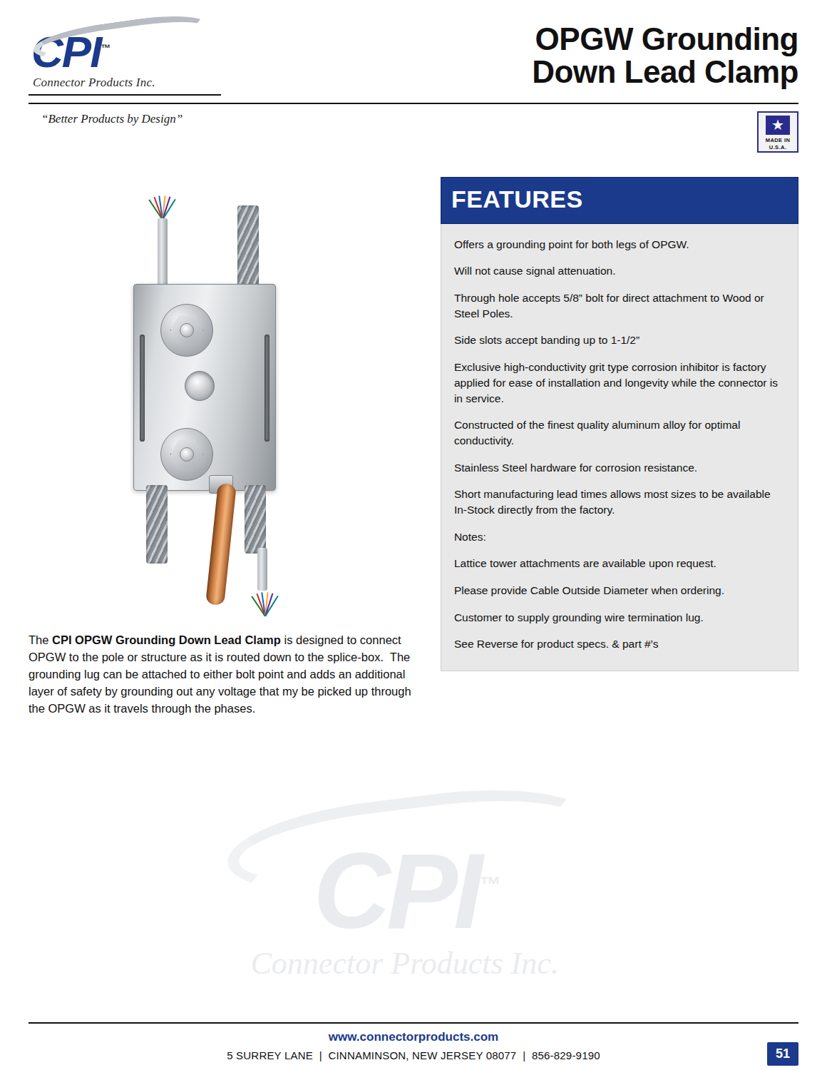CPI™
Connector Products Inc.
OPGW Grounding
Down Lead Clamp
“Better Products by Design”
★
MADE IN
U.S.A.
The CPI OPGW Grounding Down Lead Clamp is designed to connect OPGW to the pole or structure as it is routed down to the splice-box. The grounding lug can be attached to either bolt point and adds an additional layer of safety by grounding out any voltage that my be picked up through the OPGW as it travels through the phases.
FEATURES
Offers a grounding point for both legs of OPGW.
Will not cause signal attenuation.
Through hole accepts 5/8” bolt for direct attachment to Wood or Steel Poles.
Side slots accept banding up to 1-1/2”
Exclusive high-conductivity grit type corrosion inhibitor is factory applied for ease of installation and longevity while the connector is in service.
Constructed of the finest quality aluminum alloy for optimal conductivity.
Stainless Steel hardware for corrosion resistance.
Short manufacturing lead times allows most sizes to be available In-Stock directly from the factory.
Notes:
Lattice tower attachments are available upon request.
Please provide Cable Outside Diameter when ordering.
Customer to supply grounding wire termination lug.
See Reverse for product specs. & part #’s
CPI™
Connector Products Inc.
www.connectorproducts.com
5 SURREY LANE | CINNAMINSON, NEW JERSEY 08077 | 856-829-9190
51